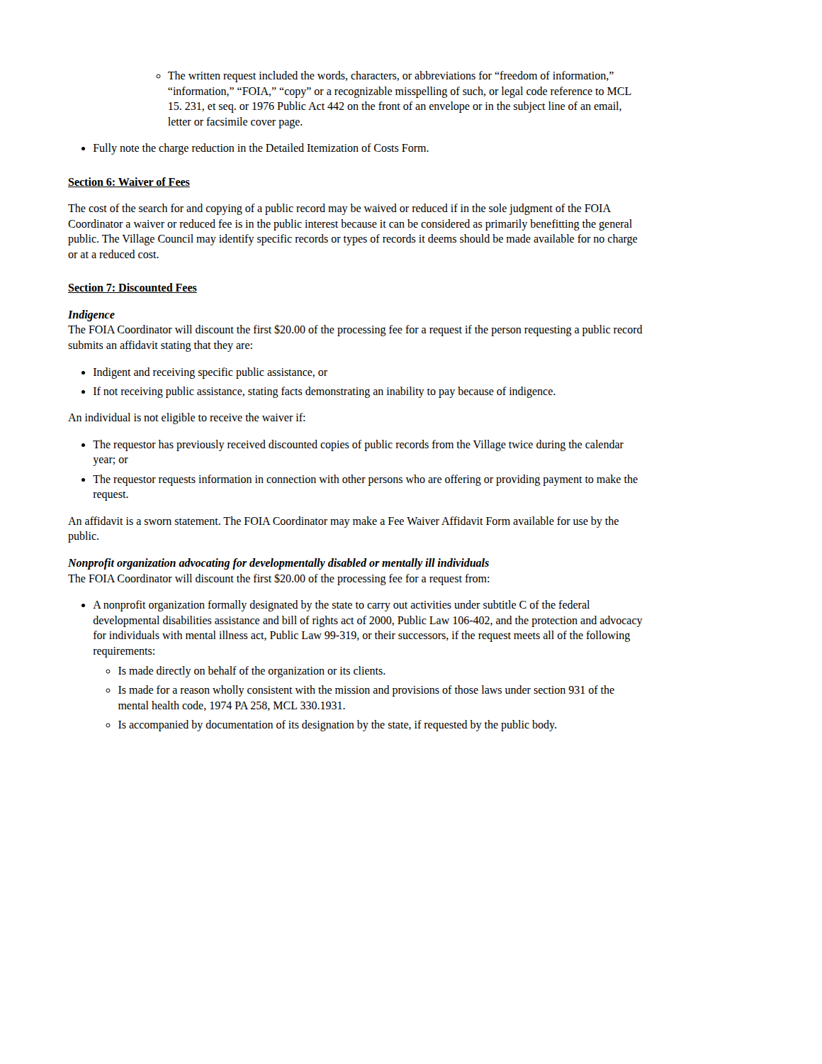The written request included the words, characters, or abbreviations for “freedom of information,” “information,” “FOIA,” “copy” or a recognizable misspelling of such, or legal code reference to MCL 15. 231, et seq. or 1976 Public Act 442 on the front of an envelope or in the subject line of an email, letter or facsimile cover page.
Fully note the charge reduction in the Detailed Itemization of Costs Form.
Section 6: Waiver of Fees
The cost of the search for and copying of a public record may be waived or reduced if in the sole judgment of the FOIA Coordinator a waiver or reduced fee is in the public interest because it can be considered as primarily benefitting the general public. The Village Council may identify specific records or types of records it deems should be made available for no charge or at a reduced cost.
Section 7: Discounted Fees
Indigence
The FOIA Coordinator will discount the first $20.00 of the processing fee for a request if the person requesting a public record submits an affidavit stating that they are:
Indigent and receiving specific public assistance, or
If not receiving public assistance, stating facts demonstrating an inability to pay because of indigence.
An individual is not eligible to receive the waiver if:
The requestor has previously received discounted copies of public records from the Village twice during the calendar year; or
The requestor requests information in connection with other persons who are offering or providing payment to make the request.
An affidavit is a sworn statement. The FOIA Coordinator may make a Fee Waiver Affidavit Form available for use by the public.
Nonprofit organization advocating for developmentally disabled or mentally ill individuals
The FOIA Coordinator will discount the first $20.00 of the processing fee for a request from:
A nonprofit organization formally designated by the state to carry out activities under subtitle C of the federal developmental disabilities assistance and bill of rights act of 2000, Public Law 106-402, and the protection and advocacy for individuals with mental illness act, Public Law 99-319, or their successors, if the request meets all of the following requirements:
Is made directly on behalf of the organization or its clients.
Is made for a reason wholly consistent with the mission and provisions of those laws under section 931 of the mental health code, 1974 PA 258, MCL 330.1931.
Is accompanied by documentation of its designation by the state, if requested by the public body.